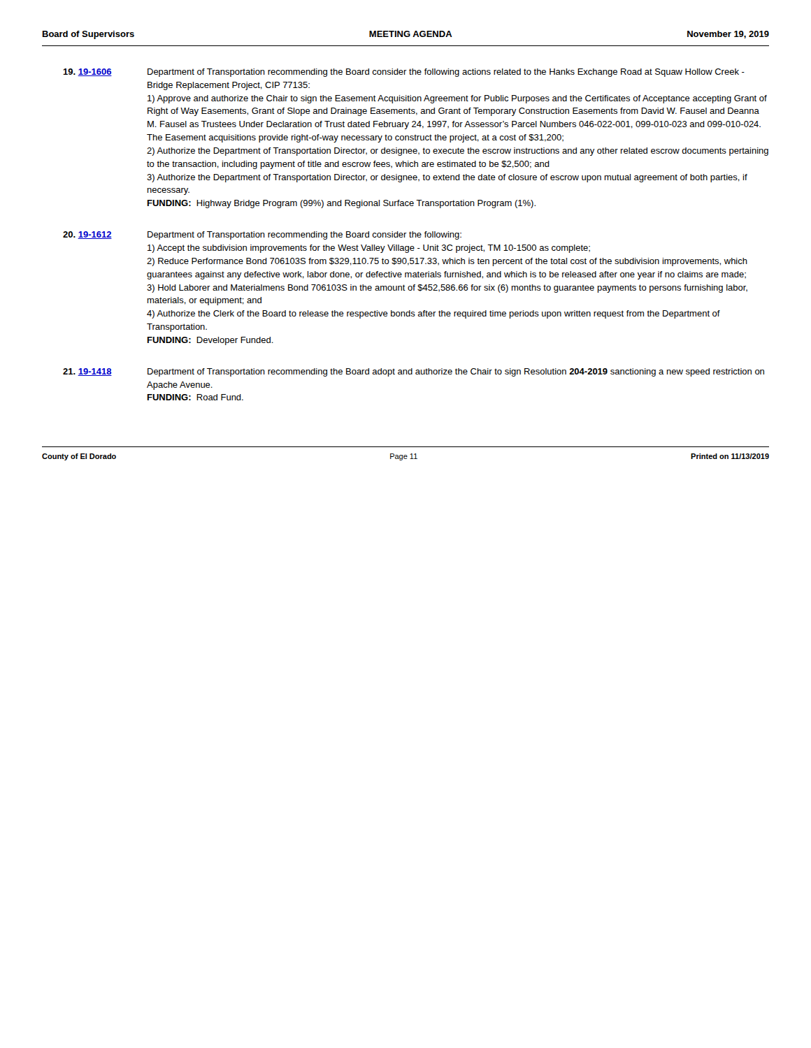Board of Supervisors
MEETING AGENDA
November 19, 2019
19. 19-1606
Department of Transportation recommending the Board consider the following actions related to the Hanks Exchange Road at Squaw Hollow Creek - Bridge Replacement Project, CIP 77135:
1) Approve and authorize the Chair to sign the Easement Acquisition Agreement for Public Purposes and the Certificates of Acceptance accepting Grant of Right of Way Easements, Grant of Slope and Drainage Easements, and Grant of Temporary Construction Easements from David W. Fausel and Deanna M. Fausel as Trustees Under Declaration of Trust dated February 24, 1997, for Assessor’s Parcel Numbers 046-022-001, 099-010-023 and 099-010-024. The Easement acquisitions provide right-of-way necessary to construct the project, at a cost of $31,200;
2) Authorize the Department of Transportation Director, or designee, to execute the escrow instructions and any other related escrow documents pertaining to the transaction, including payment of title and escrow fees, which are estimated to be $2,500; and
3) Authorize the Department of Transportation Director, or designee, to extend the date of closure of escrow upon mutual agreement of both parties, if necessary.
FUNDING: Highway Bridge Program (99%) and Regional Surface Transportation Program (1%).
20. 19-1612
Department of Transportation recommending the Board consider the following:
1) Accept the subdivision improvements for the West Valley Village - Unit 3C project, TM 10-1500 as complete;
2) Reduce Performance Bond 706103S from $329,110.75 to $90,517.33, which is ten percent of the total cost of the subdivision improvements, which guarantees against any defective work, labor done, or defective materials furnished, and which is to be released after one year if no claims are made;
3) Hold Laborer and Materialmens Bond 706103S in the amount of $452,586.66 for six (6) months to guarantee payments to persons furnishing labor, materials, or equipment; and
4) Authorize the Clerk of the Board to release the respective bonds after the required time periods upon written request from the Department of Transportation.
FUNDING: Developer Funded.
21. 19-1418
Department of Transportation recommending the Board adopt and authorize the Chair to sign Resolution 204-2019 sanctioning a new speed restriction on Apache Avenue.
FUNDING: Road Fund.
County of El Dorado
Page 11
Printed on 11/13/2019